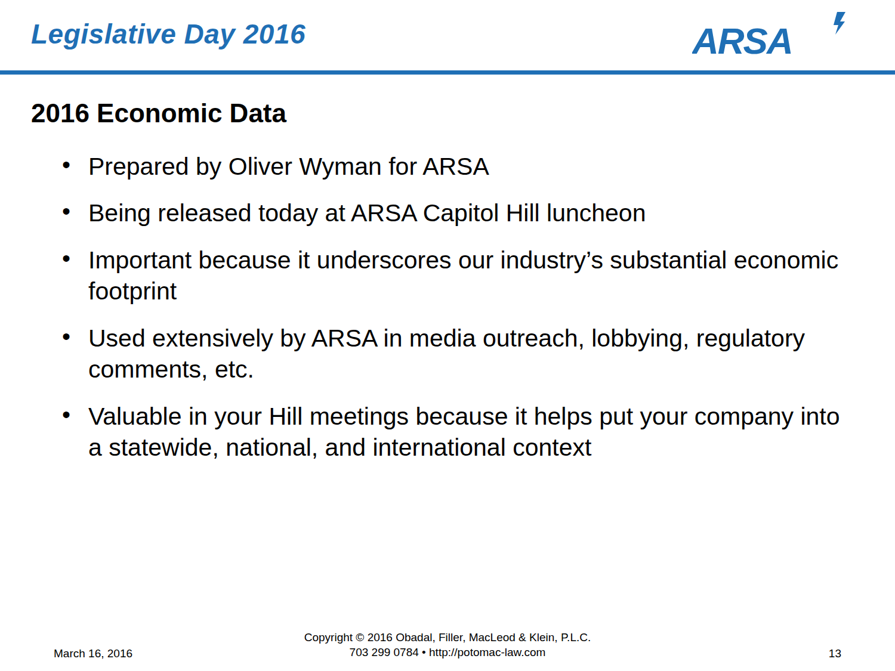Legislative Day 2016
ARSA
2016 Economic Data
Prepared by Oliver Wyman for ARSA
Being released today at ARSA Capitol Hill luncheon
Important because it underscores our industry’s substantial economic footprint
Used extensively by ARSA in media outreach, lobbying, regulatory comments, etc.
Valuable in your Hill meetings because it helps put your company into a statewide, national, and international context
March 16, 2016
Copyright © 2016 Obadal, Filler, MacLeod & Klein, P.L.C.
703 299 0784 • http://potomac-law.com
13